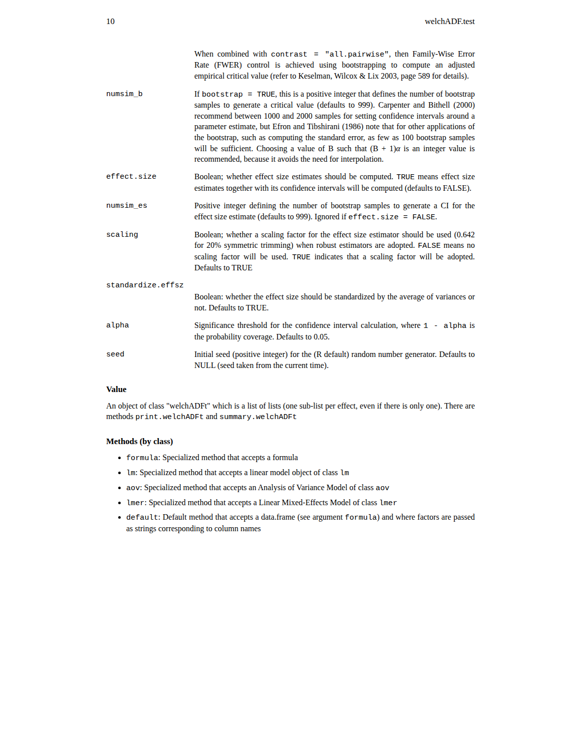10 welchADF.test
When combined with contrast = "all.pairwise", then Family-Wise Error Rate (FWER) control is achieved using bootstrapping to compute an adjusted empirical critical value (refer to Keselman, Wilcox & Lix 2003, page 589 for details).
numsim_b
If bootstrap = TRUE, this is a positive integer that defines the number of bootstrap samples to generate a critical value (defaults to 999). Carpenter and Bithell (2000) recommend between 1000 and 2000 samples for setting confidence intervals around a parameter estimate, but Efron and Tibshirani (1986) note that for other applications of the bootstrap, such as computing the standard error, as few as 100 bootstrap samples will be sufficient. Choosing a value of B such that (B + 1)α is an integer value is recommended, because it avoids the need for interpolation.
effect.size
Boolean; whether effect size estimates should be computed. TRUE means effect size estimates together with its confidence intervals will be computed (defaults to FALSE).
numsim_es
Positive integer defining the number of bootstrap samples to generate a CI for the effect size estimate (defaults to 999). Ignored if effect.size = FALSE.
scaling
Boolean; whether a scaling factor for the effect size estimator should be used (0.642 for 20% symmetric trimming) when robust estimators are adopted. FALSE means no scaling factor will be used. TRUE indicates that a scaling factor will be adopted. Defaults to TRUE
standardize.effsz
Boolean: whether the effect size should be standardized by the average of variances or not. Defaults to TRUE.
alpha
Significance threshold for the confidence interval calculation, where 1 - alpha is the probability coverage. Defaults to 0.05.
seed
Initial seed (positive integer) for the (R default) random number generator. Defaults to NULL (seed taken from the current time).
Value
An object of class "welchADFt" which is a list of lists (one sub-list per effect, even if there is only one). There are methods print.welchADFt and summary.welchADFt
Methods (by class)
formula: Specialized method that accepts a formula
lm: Specialized method that accepts a linear model object of class lm
aov: Specialized method that accepts an Analysis of Variance Model of class aov
lmer: Specialized method that accepts a Linear Mixed-Effects Model of class lmer
default: Default method that accepts a data.frame (see argument formula) and where factors are passed as strings corresponding to column names